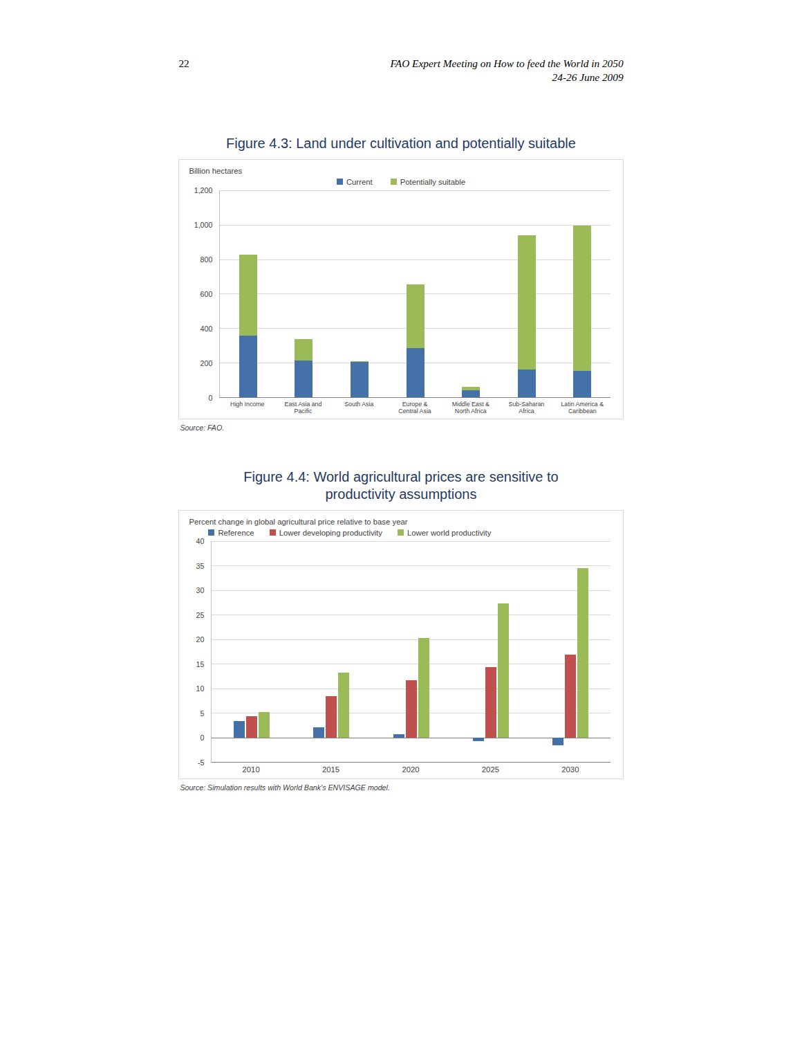22
FAO Expert Meeting on How to feed the World in 2050
24-26 June 2009
Figure 4.3: Land under cultivation and potentially suitable
Billion hectares
Current Potentially suitable
1,200 1,000 800 600 400 200 0
High Income
East Asia and
Pacific
South Asia
Europe &
Central Asia
Middle East &
North Africa
Sub-Saharan
Africa
Latin America &
Caribbean
Source: FAO.
Figure 4.4: World agricultural prices are sensitive to
productivity assumptions
Percent change in global agricultural price relative to base year
Reference Lower developing productivity Lower world productivity
40 35 30 25 20 15 10 5 0 -5
2010
2015
2020
2025
2030
Source: Simulation results with World Bank's ENVISAGE model.